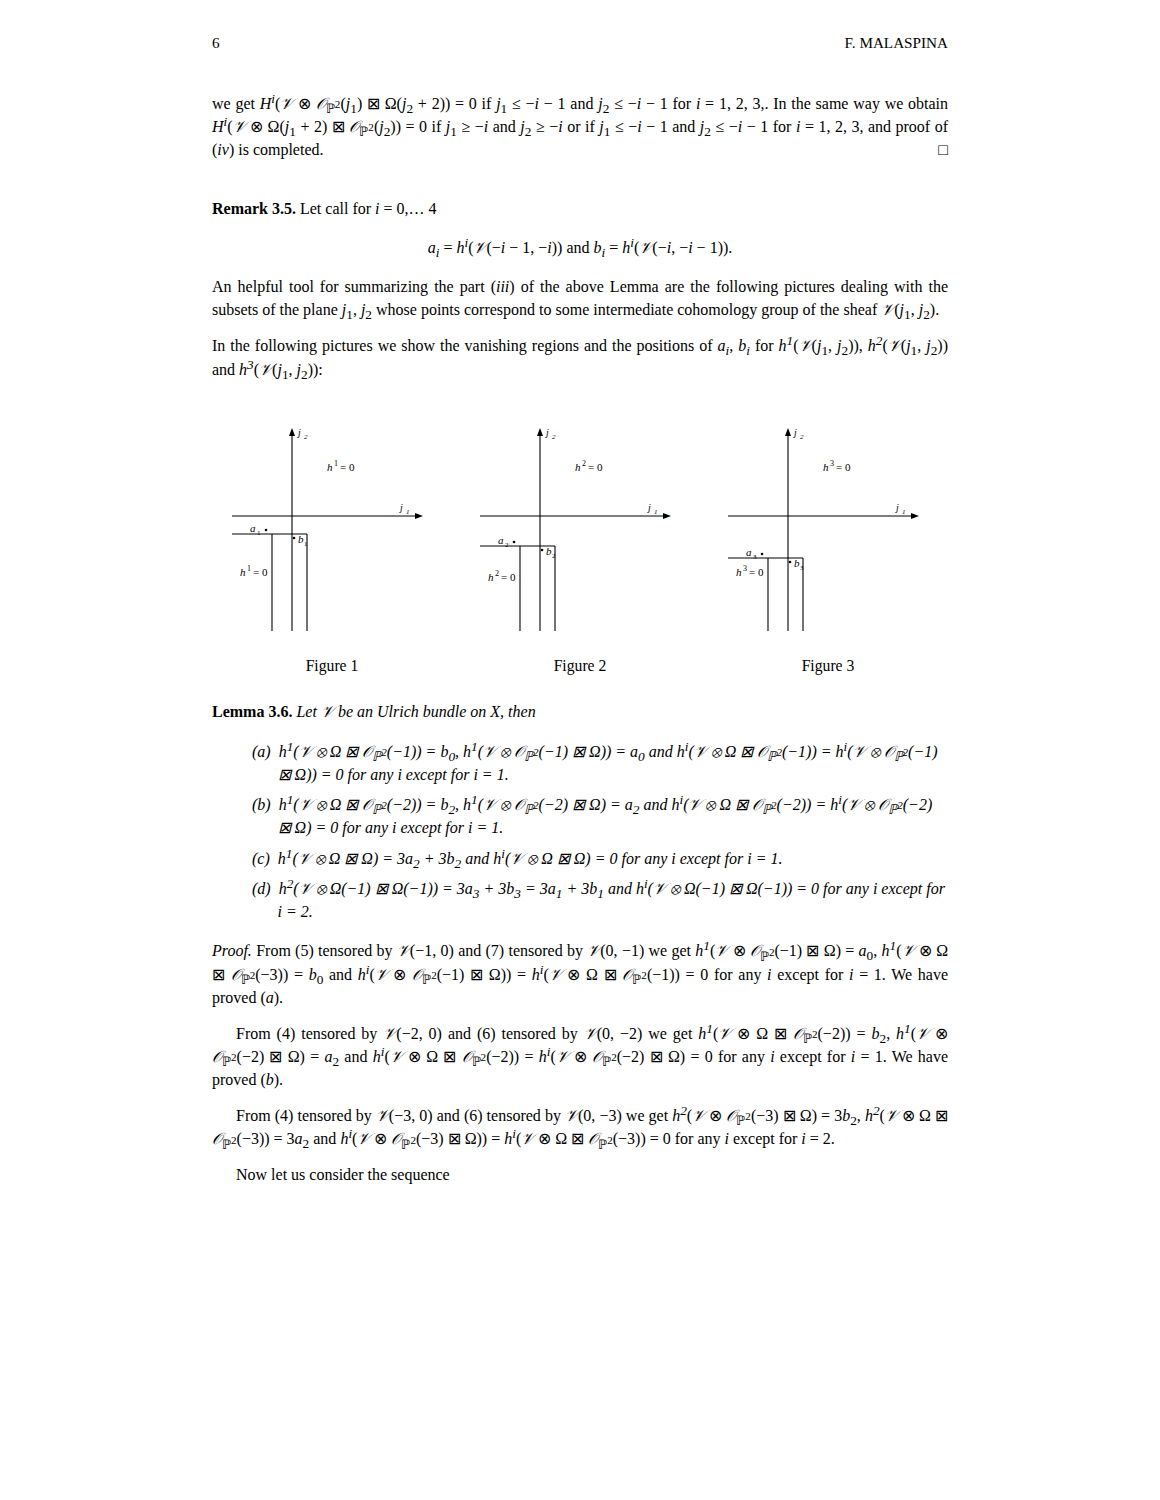6 F. MALASPINA
we get Hi(𝒱 ⊗ 𝒪ℙ2(j1) ⊠ Ω(j2 + 2)) = 0 if j1 ≤ −i − 1 and j2 ≤ −i − 1 for i = 1, 2, 3,. In the same way we obtain Hi(𝒱 ⊗ Ω(j1 + 2) ⊠ 𝒪ℙ2(j2)) = 0 if j1 ≥ −i and j2 ≥ −i or if j1 ≤ −i − 1 and j2 ≤ −i − 1 for i = 1, 2, 3, and proof of (iv) is completed. □
Remark 3.5. Let call for i = 0,… 4
ai = hi(𝒱(−i − 1, −i)) and bi = hi(𝒱(−i, −i − 1)).
An helpful tool for summarizing the part (iii) of the above Lemma are the following pictures dealing with the subsets of the plane j1, j2 whose points correspond to some intermediate cohomology group of the sheaf 𝒱(j1, j2).
In the following pictures we show the vanishing regions and the positions of ai, bi for h1(𝒱(j1, j2)), h2(𝒱(j1, j2)) and h3(𝒱(j1, j2)):
j 2 j 1 h 1 = 0 h 1 = 0 a 1 b 1
Figure 1
j 2 j 1 h 2 = 0 h 2 = 0 a 2 b 2
Figure 2
j 2 j 1 h 3 = 0 h 3 = 0 a 3 b 3
Figure 3
Lemma 3.6. Let 𝒱 be an Ulrich bundle on X, then
h1(𝒱 ⊗ Ω ⊠ 𝒪ℙ2(−1)) = b0, h1(𝒱 ⊗ 𝒪ℙ2(−1) ⊠ Ω)) = a0 and hi(𝒱 ⊗ Ω ⊠ 𝒪ℙ2(−1)) = hi(𝒱 ⊗ 𝒪ℙ2(−1) ⊠ Ω)) = 0 for any i except for i = 1.
h1(𝒱 ⊗ Ω ⊠ 𝒪ℙ2(−2)) = b2, h1(𝒱 ⊗ 𝒪ℙ2(−2) ⊠ Ω) = a2 and hi(𝒱 ⊗ Ω ⊠ 𝒪ℙ2(−2)) = hi(𝒱 ⊗ 𝒪ℙ2(−2) ⊠ Ω) = 0 for any i except for i = 1.
h1(𝒱 ⊗ Ω ⊠ Ω) = 3a2 + 3b2 and hi(𝒱 ⊗ Ω ⊠ Ω) = 0 for any i except for i = 1.
h2(𝒱 ⊗ Ω(−1) ⊠ Ω(−1)) = 3a3 + 3b3 = 3a1 + 3b1 and hi(𝒱 ⊗ Ω(−1) ⊠ Ω(−1)) = 0 for any i except for i = 2.
Proof. From (5) tensored by 𝒱(−1, 0) and (7) tensored by 𝒱(0, −1) we get h1(𝒱 ⊗ 𝒪ℙ2(−1) ⊠ Ω) = a0, h1(𝒱 ⊗ Ω ⊠ 𝒪ℙ2(−3)) = b0 and hi(𝒱 ⊗ 𝒪ℙ2(−1) ⊠ Ω)) = hi(𝒱 ⊗ Ω ⊠ 𝒪ℙ2(−1)) = 0 for any i except for i = 1. We have proved (a).
From (4) tensored by 𝒱(−2, 0) and (6) tensored by 𝒱(0, −2) we get h1(𝒱 ⊗ Ω ⊠ 𝒪ℙ2(−2)) = b2, h1(𝒱 ⊗ 𝒪ℙ2(−2) ⊠ Ω) = a2 and hi(𝒱 ⊗ Ω ⊠ 𝒪ℙ2(−2)) = hi(𝒱 ⊗ 𝒪ℙ2(−2) ⊠ Ω) = 0 for any i except for i = 1. We have proved (b).
From (4) tensored by 𝒱(−3, 0) and (6) tensored by 𝒱(0, −3) we get h2(𝒱 ⊗ 𝒪ℙ2(−3) ⊠ Ω) = 3b2, h2(𝒱 ⊗ Ω ⊠ 𝒪ℙ2(−3)) = 3a2 and hi(𝒱 ⊗ 𝒪ℙ2(−3) ⊠ Ω)) = hi(𝒱 ⊗ Ω ⊠ 𝒪ℙ2(−3)) = 0 for any i except for i = 2.
Now let us consider the sequence